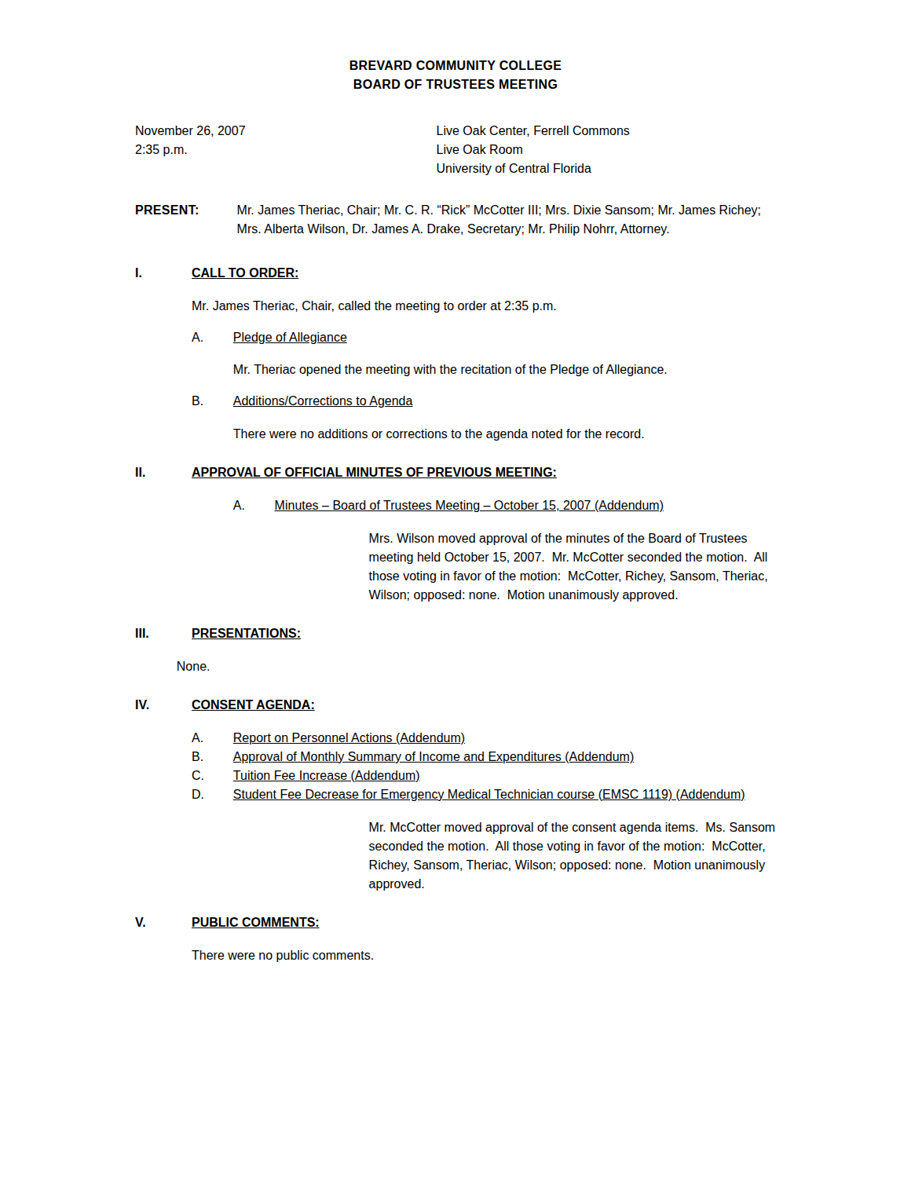BREVARD COMMUNITY COLLEGE
BOARD OF TRUSTEES MEETING
| November 26, 2007 2:35 p.m. | Live Oak Center, Ferrell Commons Live Oak Room University of Central Florida |
| PRESENT: | Mr. James Theriac, Chair; Mr. C. R. “Rick” McCotter III; Mrs. Dixie Sansom; Mr. James Richey; Mrs. Alberta Wilson, Dr. James A. Drake, Secretary; Mr. Philip Nohrr, Attorney. |
| I. | CALL TO ORDER: |
Mr. James Theriac, Chair, called the meeting to order at 2:35 p.m.
| A. | Pledge of Allegiance |
Mr. Theriac opened the meeting with the recitation of the Pledge of Allegiance.
| B. | Additions/Corrections to Agenda |
There were no additions or corrections to the agenda noted for the record.
| II. | APPROVAL OF OFFICIAL MINUTES OF PREVIOUS MEETING: |
| A. | Minutes – Board of Trustees Meeting – October 15, 2007 (Addendum) |
Mrs. Wilson moved approval of the minutes of the Board of Trustees meeting held October 15, 2007. Mr. McCotter seconded the motion. All those voting in favor of the motion: McCotter, Richey, Sansom, Theriac, Wilson; opposed: none. Motion unanimously approved.
| III. | PRESENTATIONS: |
None.
| IV. | CONSENT AGENDA: |
| A. | Report on Personnel Actions (Addendum) |
| B. | Approval of Monthly Summary of Income and Expenditures (Addendum) |
| C. | Tuition Fee Increase (Addendum) |
| D. | Student Fee Decrease for Emergency Medical Technician course (EMSC 1119) (Addendum) |
Mr. McCotter moved approval of the consent agenda items. Ms. Sansom seconded the motion. All those voting in favor of the motion: McCotter, Richey, Sansom, Theriac, Wilson; opposed: none. Motion unanimously approved.
| V. | PUBLIC COMMENTS: |
There were no public comments.